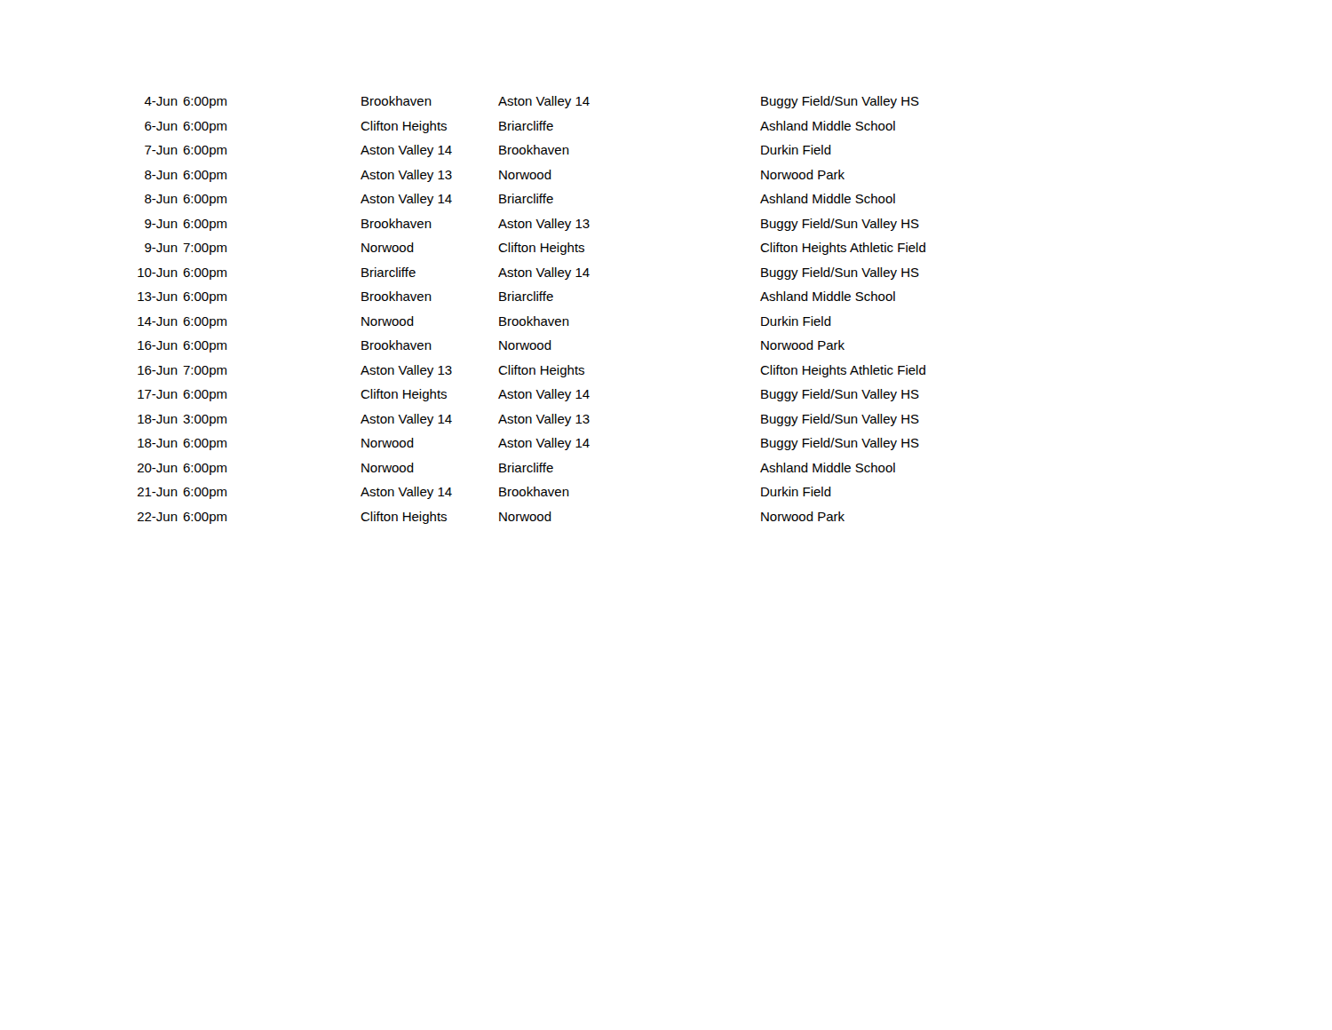| 4-Jun | 6:00pm | Brookhaven | Aston Valley 14 | Buggy Field/Sun Valley HS |
| 6-Jun | 6:00pm | Clifton Heights | Briarcliffe | Ashland Middle School |
| 7-Jun | 6:00pm | Aston Valley 14 | Brookhaven | Durkin Field |
| 8-Jun | 6:00pm | Aston Valley 13 | Norwood | Norwood Park |
| 8-Jun | 6:00pm | Aston Valley 14 | Briarcliffe | Ashland Middle School |
| 9-Jun | 6:00pm | Brookhaven | Aston Valley 13 | Buggy Field/Sun Valley HS |
| 9-Jun | 7:00pm | Norwood | Clifton Heights | Clifton Heights Athletic Field |
| 10-Jun | 6:00pm | Briarcliffe | Aston Valley 14 | Buggy Field/Sun Valley HS |
| 13-Jun | 6:00pm | Brookhaven | Briarcliffe | Ashland Middle School |
| 14-Jun | 6:00pm | Norwood | Brookhaven | Durkin Field |
| 16-Jun | 6:00pm | Brookhaven | Norwood | Norwood Park |
| 16-Jun | 7:00pm | Aston Valley 13 | Clifton Heights | Clifton Heights Athletic Field |
| 17-Jun | 6:00pm | Clifton Heights | Aston Valley 14 | Buggy Field/Sun Valley HS |
| 18-Jun | 3:00pm | Aston Valley 14 | Aston Valley 13 | Buggy Field/Sun Valley HS |
| 18-Jun | 6:00pm | Norwood | Aston Valley 14 | Buggy Field/Sun Valley HS |
| 20-Jun | 6:00pm | Norwood | Briarcliffe | Ashland Middle School |
| 21-Jun | 6:00pm | Aston Valley 14 | Brookhaven | Durkin Field |
| 22-Jun | 6:00pm | Clifton Heights | Norwood | Norwood Park |